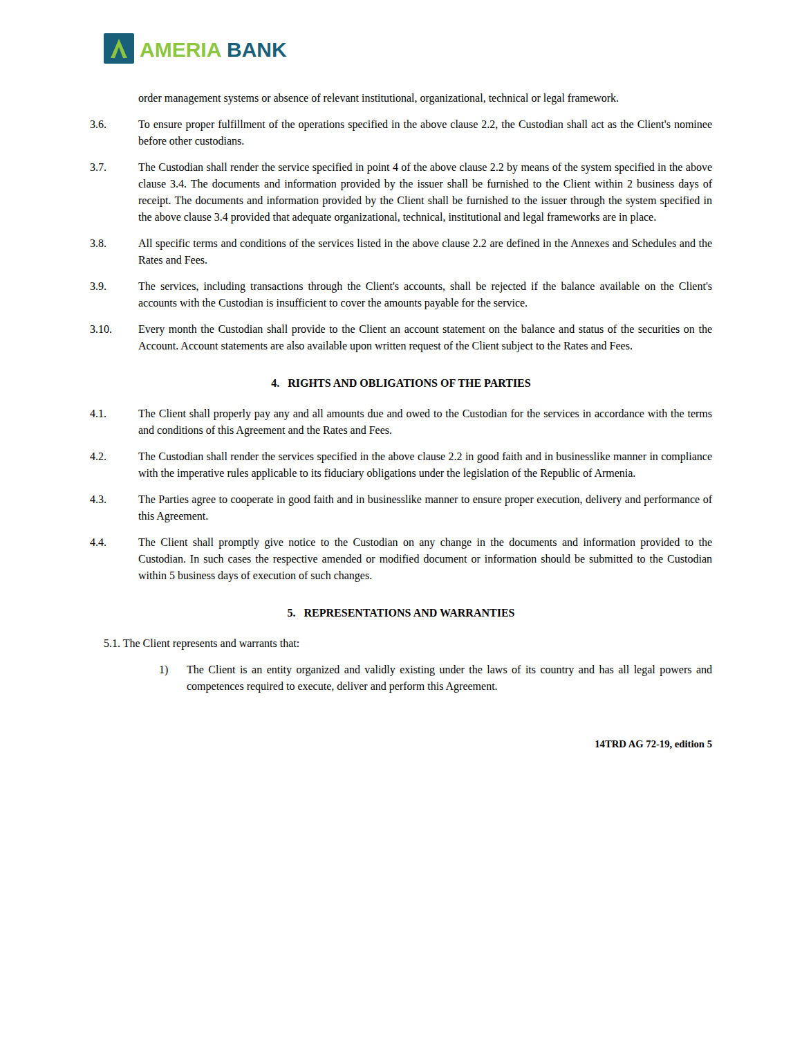AMERIA BANK
order management systems or absence of relevant institutional, organizational, technical or legal framework.
3.6.
To ensure proper fulfillment of the operations specified in the above clause 2.2, the Custodian shall act as the Client's nominee before other custodians.
3.7.
The Custodian shall render the service specified in point 4 of the above clause 2.2 by means of the system specified in the above clause 3.4. The documents and information provided by the issuer shall be furnished to the Client within 2 business days of receipt. The documents and information provided by the Client shall be furnished to the issuer through the system specified in the above clause 3.4 provided that adequate organizational, technical, institutional and legal frameworks are in place.
3.8.
All specific terms and conditions of the services listed in the above clause 2.2 are defined in the Annexes and Schedules and the Rates and Fees.
3.9.
The services, including transactions through the Client's accounts, shall be rejected if the balance available on the Client's accounts with the Custodian is insufficient to cover the amounts payable for the service.
3.10.
Every month the Custodian shall provide to the Client an account statement on the balance and status of the securities on the Account. Account statements are also available upon written request of the Client subject to the Rates and Fees.
4. Rights and Obligations of the Parties
4.1.
The Client shall properly pay any and all amounts due and owed to the Custodian for the services in accordance with the terms and conditions of this Agreement and the Rates and Fees.
4.2.
The Custodian shall render the services specified in the above clause 2.2 in good faith and in businesslike manner in compliance with the imperative rules applicable to its fiduciary obligations under the legislation of the Republic of Armenia.
4.3.
The Parties agree to cooperate in good faith and in businesslike manner to ensure proper execution, delivery and performance of this Agreement.
4.4.
The Client shall promptly give notice to the Custodian on any change in the documents and information provided to the Custodian. In such cases the respective amended or modified document or information should be submitted to the Custodian within 5 business days of execution of such changes.
5. Representations and Warranties
5.1. The Client represents and warrants that:
1)
The Client is an entity organized and validly existing under the laws of its country and has all legal powers and competences required to execute, deliver and perform this Agreement.
14TRD AG 72-19, edition 5